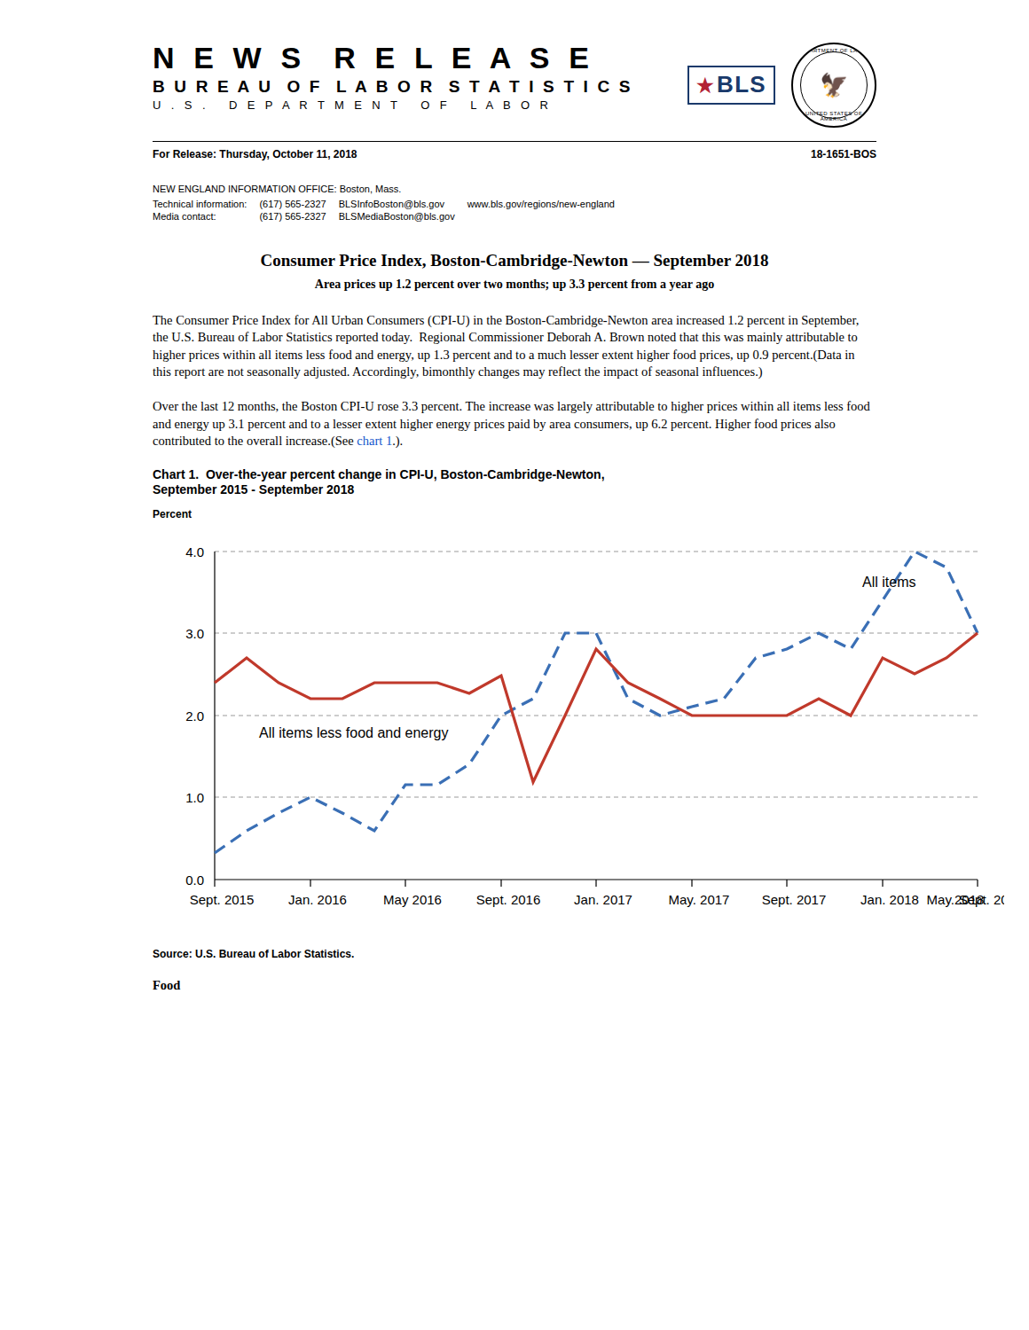N E W S R E L E A S E
B U R E A U O F L A B O R S T A T I S T I C S
U . S . D E P A R T M E N T O F L A B O R
BLS
DEPARTMENT OF LABOR
🦅
UNITED STATES OF AMERICA
For Release: Thursday, October 11, 2018 18-1651-BOS
NEW ENGLAND INFORMATION OFFICE: Boston, Mass.
| Technical information: | (617) 565-2327 | BLSInfoBoston@bls.gov | www.bls.gov/regions/new-england |
| Media contact: | (617) 565-2327 | BLSMediaBoston@bls.gov | |
Consumer Price Index, Boston-Cambridge-Newton — September 2018
Area prices up 1.2 percent over two months; up 3.3 percent from a year ago
The Consumer Price Index for All Urban Consumers (CPI-U) in the Boston-Cambridge-Newton area increased 1.2 percent in September, the U.S. Bureau of Labor Statistics reported today. Regional Commissioner Deborah A. Brown noted that this was mainly attributable to higher prices within all items less food and energy, up 1.3 percent and to a much lesser extent higher food prices, up 0.9 percent.(Data in this report are not seasonally adjusted. Accordingly, bimonthly changes may reflect the impact of seasonal influences.)
Over the last 12 months, the Boston CPI-U rose 3.3 percent. The increase was largely attributable to higher prices within all items less food and energy up 3.1 percent and to a lesser extent higher energy prices paid by area consumers, up 6.2 percent. Higher food prices also contributed to the overall increase.(See chart 1.).
Chart 1. Over-the-year percent change in CPI-U, Boston-Cambridge-Newton,
September 2015 - September 2018
Percent
4.0 3.0 2.0 1.0 0.0 Sept. 2015 Jan. 2016 May 2016 Sept. 2016 Jan. 2017 May. 2017 Sept. 2017 Jan. 2018 May.2018 Sept. 2018 All items All items less food and energy
Source: U.S. Bureau of Labor Statistics.
Food